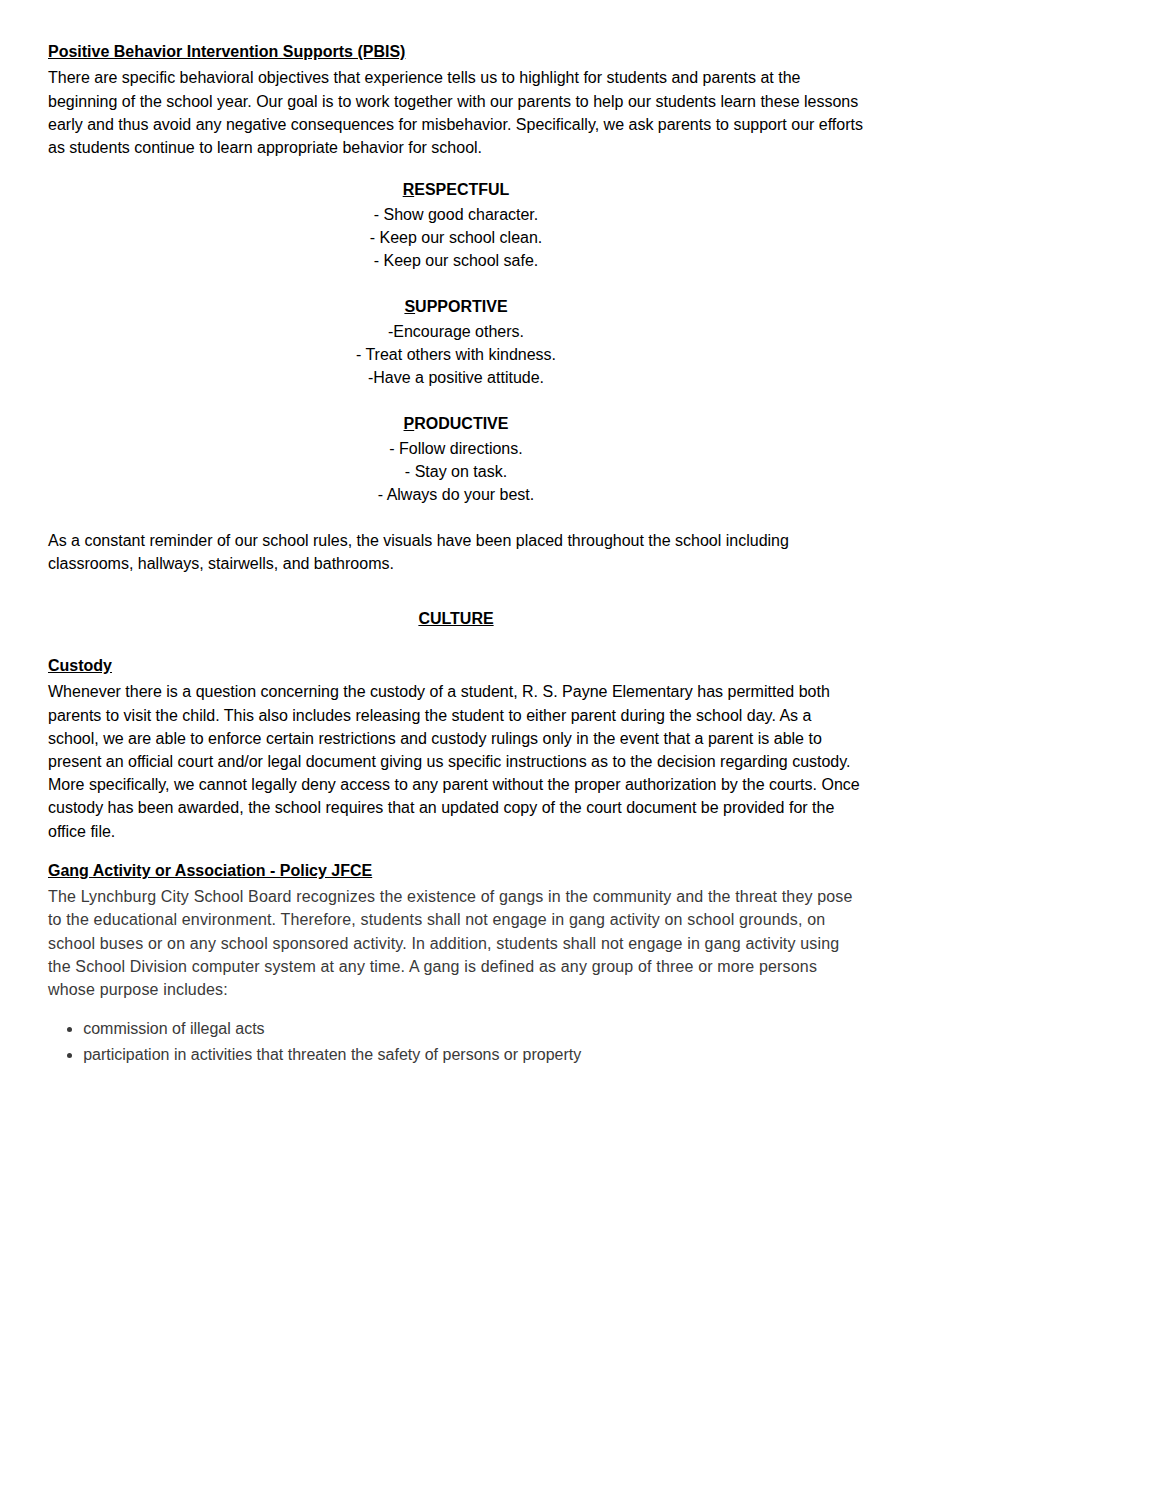Positive Behavior Intervention Supports (PBIS)
There are specific behavioral objectives that experience tells us to highlight for students and parents at the beginning of the school year. Our goal is to work together with our parents to help our students learn these lessons early and thus avoid any negative consequences for misbehavior. Specifically, we ask parents to support our efforts as students continue to learn appropriate behavior for school.
RESPECTFUL
- Show good character.
- Keep our school clean.
- Keep our school safe.
SUPPORTIVE
-Encourage others.
- Treat others with kindness.
-Have a positive attitude.
PRODUCTIVE
- Follow directions.
- Stay on task.
- Always do your best.
As a constant reminder of our school rules, the visuals have been placed throughout the school including classrooms, hallways, stairwells, and bathrooms.
CULTURE
Custody
Whenever there is a question concerning the custody of a student, R. S. Payne Elementary has permitted both parents to visit the child. This also includes releasing the student to either parent during the school day. As a school, we are able to enforce certain restrictions and custody rulings only in the event that a parent is able to present an official court and/or legal document giving us specific instructions as to the decision regarding custody. More specifically, we cannot legally deny access to any parent without the proper authorization by the courts. Once custody has been awarded, the school requires that an updated copy of the court document be provided for the office file.
Gang Activity or Association - Policy JFCE
The Lynchburg City School Board recognizes the existence of gangs in the community and the threat they pose to the educational environment. Therefore, students shall not engage in gang activity on school grounds, on school buses or on any school sponsored activity. In addition, students shall not engage in gang activity using the School Division computer system at any time. A gang is defined as any group of three or more persons whose purpose includes:
commission of illegal acts
participation in activities that threaten the safety of persons or property